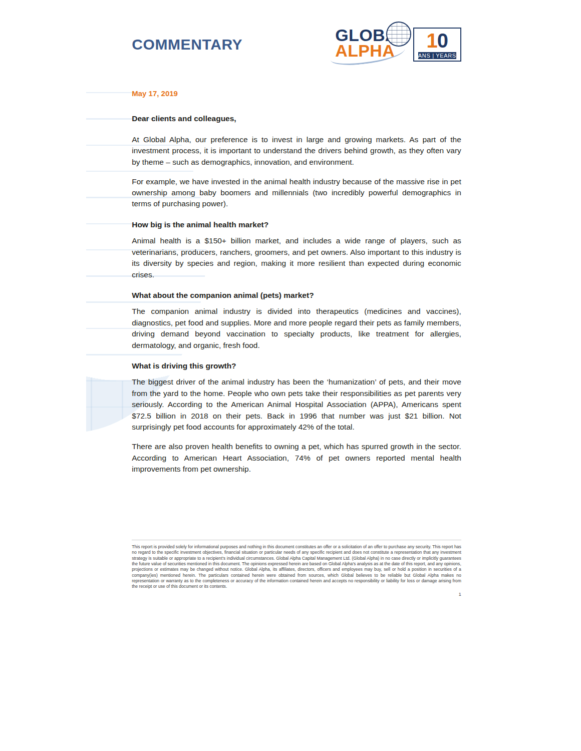COMMENTARY
GLOBAL ALPHA
10 ANS | YEARS
May 17, 2019
Dear clients and colleagues,
At Global Alpha, our preference is to invest in large and growing markets. As part of the investment process, it is important to understand the drivers behind growth, as they often vary by theme – such as demographics, innovation, and environment.
For example, we have invested in the animal health industry because of the massive rise in pet ownership among baby boomers and millennials (two incredibly powerful demographics in terms of purchasing power).
How big is the animal health market?
Animal health is a $150+ billion market, and includes a wide range of players, such as veterinarians, producers, ranchers, groomers, and pet owners. Also important to this industry is its diversity by species and region, making it more resilient than expected during economic crises.
What about the companion animal (pets) market?
The companion animal industry is divided into therapeutics (medicines and vaccines), diagnostics, pet food and supplies. More and more people regard their pets as family members, driving demand beyond vaccination to specialty products, like treatment for allergies, dermatology, and organic, fresh food.
What is driving this growth?
The biggest driver of the animal industry has been the ‘humanization’ of pets, and their move from the yard to the home. People who own pets take their responsibilities as pet parents very seriously. According to the American Animal Hospital Association (APPA), Americans spent $72.5 billion in 2018 on their pets. Back in 1996 that number was just $21 billion. Not surprisingly pet food accounts for approximately 42% of the total.
There are also proven health benefits to owning a pet, which has spurred growth in the sector. According to American Heart Association, 74% of pet owners reported mental health improvements from pet ownership.
This report is provided solely for informational purposes and nothing in this document constitutes an offer or a solicitation of an offer to purchase any security. This report has no regard to the specific investment objectives, financial situation or particular needs of any specific recipient and does not constitute a representation that any investment strategy is suitable or appropriate to a recipient’s individual circumstances. Global Alpha Capital Management Ltd. (Global Alpha) in no case directly or implicitly guarantees the future value of securities mentioned in this document. The opinions expressed herein are based on Global Alpha's analysis as at the date of this report, and any opinions, projections or estimates may be changed without notice. Global Alpha, its affiliates, directors, officers and employees may buy, sell or hold a position in securities of a company(ies) mentioned herein. The particulars contained herein were obtained from sources, which Global believes to be reliable but Global Alpha makes no representation or warranty as to the completeness or accuracy of the information contained herein and accepts no responsibility or liability for loss or damage arising from the receipt or use of this document or its contents.
1